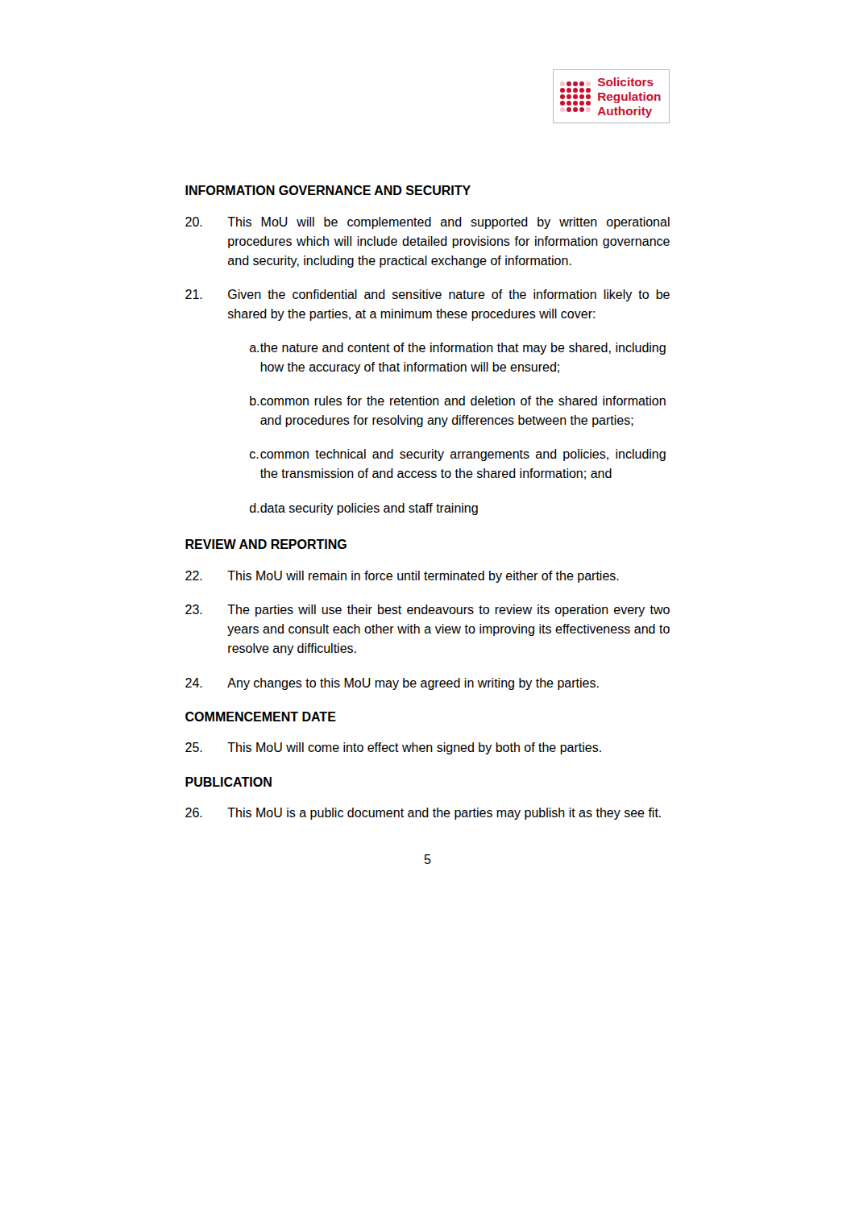Solicitors
Regulation
Authority
Information Governance and Security
20.
This MoU will be complemented and supported by written operational procedures which will include detailed provisions for information governance and security, including the practical exchange of information.
21.
Given the confidential and sensitive nature of the information likely to be shared by the parties, at a minimum these procedures will cover:
a.
the nature and content of the information that may be shared, including how the accuracy of that information will be ensured;
b.
common rules for the retention and deletion of the shared information and procedures for resolving any differences between the parties;
c.
common technical and security arrangements and policies, including the transmission of and access to the shared information; and
d.
data security policies and staff training
Review and Reporting
22.
This MoU will remain in force until terminated by either of the parties.
23.
The parties will use their best endeavours to review its operation every two years and consult each other with a view to improving its effectiveness and to resolve any difficulties.
24.
Any changes to this MoU may be agreed in writing by the parties.
Commencement Date
25.
This MoU will come into effect when signed by both of the parties.
Publication
26.
This MoU is a public document and the parties may publish it as they see fit.
5